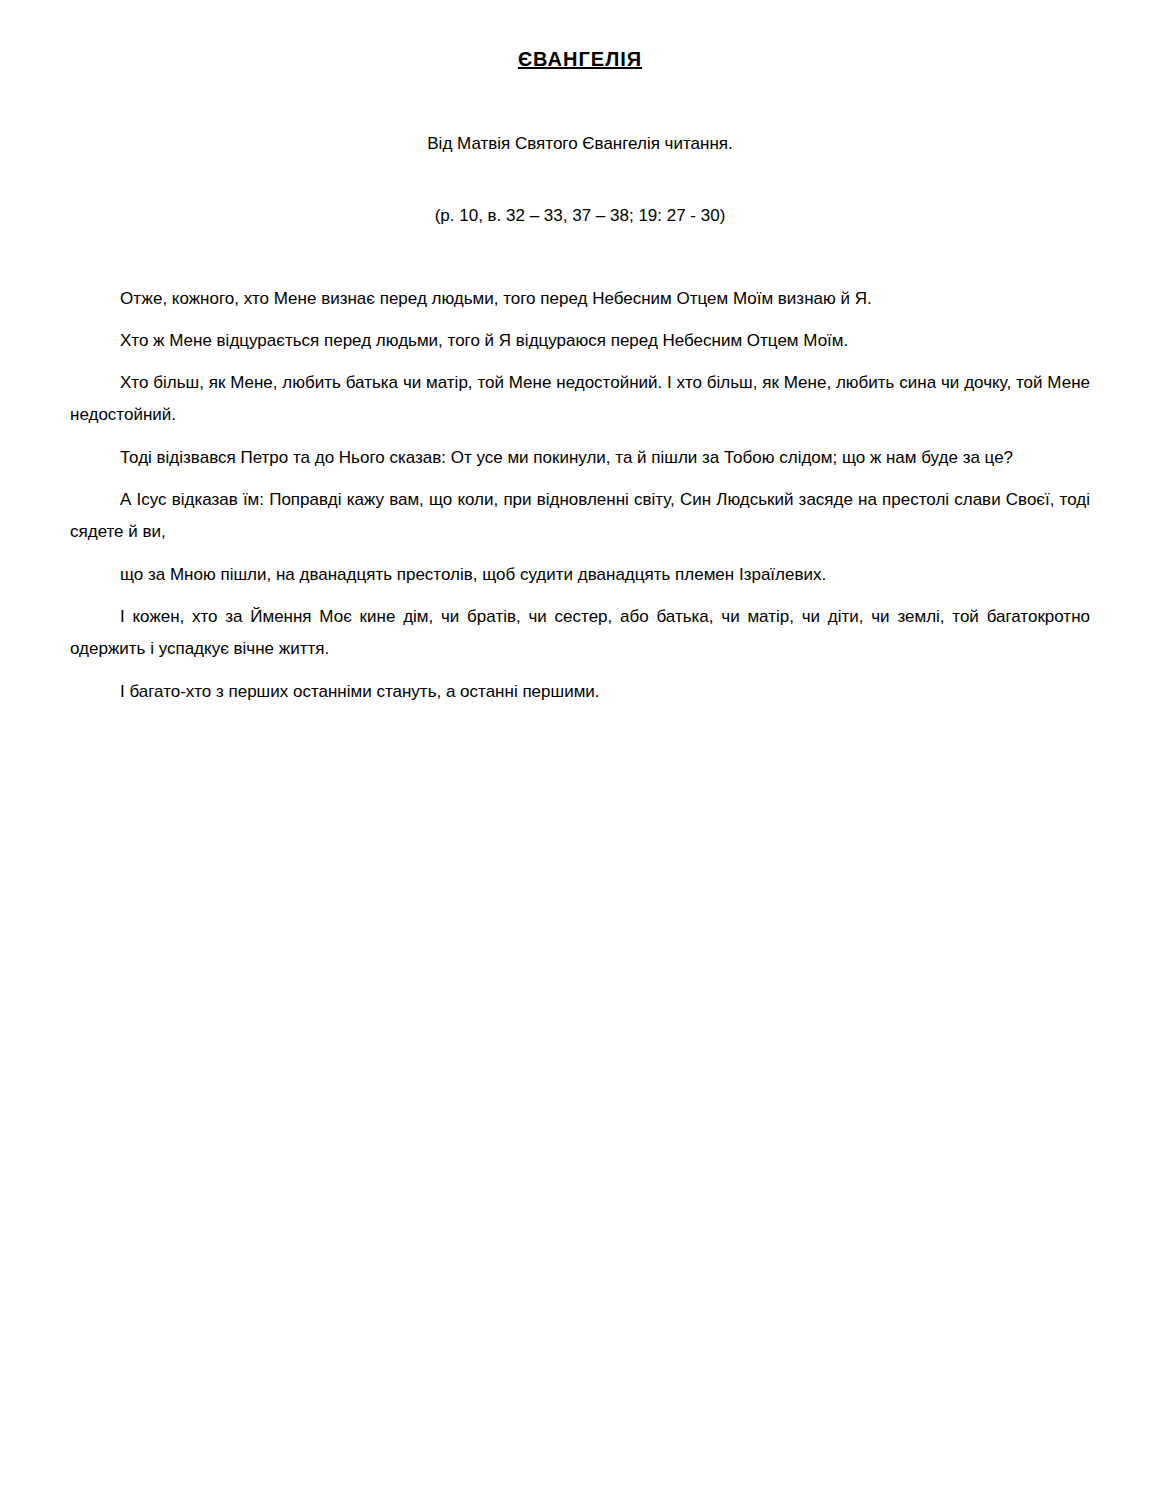ЄВАНГЕЛІЯ
Від Матвія Святого Євангелія читання.
(р. 10, в. 32 – 33, 37 – 38; 19: 27 - 30)
Отже, кожного, хто Мене визнає перед людьми, того перед Небесним Отцем Моїм визнаю й Я.
Хто ж Мене відцурається перед людьми, того й Я відцураюся перед Небесним Отцем Моїм.
Хто більш, як Мене, любить батька чи матір, той Мене недостойний. І хто більш, як Мене, любить сина чи дочку, той Мене недостойний.
Тоді відізвався Петро та до Нього сказав: От усе ми покинули, та й пішли за Тобою слідом; що ж нам буде за це?
А Ісус відказав їм: Поправді кажу вам, що коли, при відновленні світу, Син Людський засяде на престолі слави Своєї, тоді сядете й ви,
що за Мною пішли, на дванадцять престолів, щоб судити дванадцять племен Ізраїлевих.
І кожен, хто за Ймення Моє кине дім, чи братів, чи сестер, або батька, чи матір, чи діти, чи землі, той багатокротно одержить і успадкує вічне життя.
І багато-хто з перших останніми стануть, а останні першими.